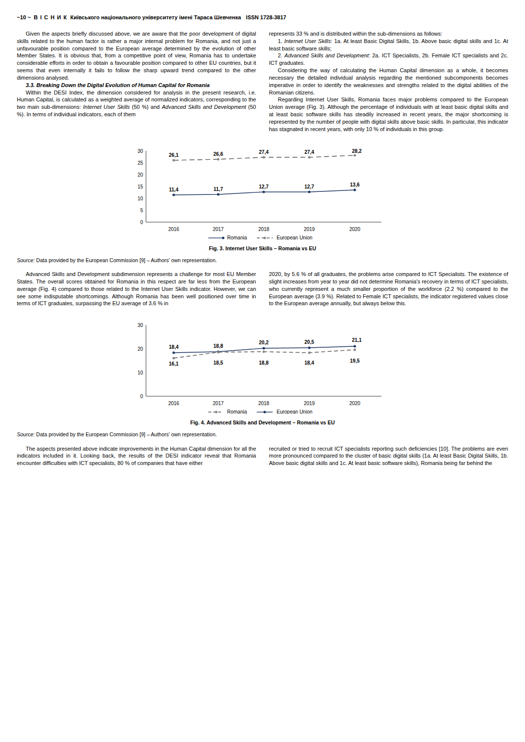~10 ~ В І С Н И К Київського національного університету імені Тараса Шевченка ISSN 1728-3817
Given the aspects briefly discussed above, we are aware that the poor development of digital skills related to the human factor is rather a major internal problem for Romania, and not just a unfavourable position compared to the European average determined by the evolution of other Member States. It is obvious that, from a competitive point of view, Romania has to undertake considerable efforts in order to obtain a favourable position compared to other EU countries, but it seems that even internally it fails to follow the sharp upward trend compared to the other dimensions analysed.
3.3. Breaking Down the Digital Evolution of Human Capital for Romania
Within the DESI Index, the dimension considered for analysis in the present research, i.e. Human Capital, is calculated as a weighted average of normalized indicators, corresponding to the two main sub-dimensions: Internet User Skills (50 %) and Advanced Skills and Development (50 %). In terms of individual indicators, each of them
represents 33 % and is distributed within the sub-dimensions as follows:
1. Internet User Skills: 1a. At least Basic Digital Skills, 1b. Above basic digital skills and 1c. At least basic software skills;
2. Advanced Skills and Development: 2a. ICT Specialists, 2b. Female ICT specialists and 2c. ICT graduates.
Considering the way of calculating the Human Capital dimension as a whole, it becomes necessary the detailed individual analysis regarding the mentioned subcomponents becomes imperative in order to identify the weaknesses and strengths related to the digital abilities of the Romanian citizens.
Regarding Internet User Skills, Romania faces major problems compared to the European Union average (Fig. 3). Although the percentage of individuals with at least basic digital skills and at least basic software skills has steadily increased in recent years, the major shortcoming is represented by the number of people with digital skills above basic skills. In particular, this indicator has stagnated in recent years, with only 10 % of individuals in this group.
30 25 20 15 10 5 0 2016 2017 2018 2019 2020 26,1 26,6 27,4 27,4 28,2 11,4 11,7 12,7 12,7 13,6 Romania European Union
Fig. 3. Internet User Skills – Romania vs EU
Source: Data provided by the European Commission [9] – Authors' own representation.
Advanced Skills and Development subdimension represents a challenge for most EU Member States. The overall scores obtained for Romania in this respect are far less from the European average (Fig. 4) compared to those related to the Internet User Skills indicator. However, we can see some indisputable shortcomings. Although Romania has been well positioned over time in terms of ICT graduates, surpassing the EU average of 3.6 % in
2020, by 5.6 % of all graduates, the problems arise compared to ICT Specialists. The existence of slight increases from year to year did not determine Romania's recovery in terms of ICT specialists, who currently represent a much smaller proportion of the workforce (2.2 %) compared to the European average (3.9 %). Related to Female ICT specialists, the indicator registered values close to the European average annually, but always below this.
30 20 10 0 2016 2017 2018 2019 2020 18,4 18,8 20,2 20,5 21,1 16,1 18,5 18,8 18,4 19,5 Romania European Union
Fig. 4. Advanced Skills and Development – Romania vs EU
Source: Data provided by the European Commission [9] – Authors' own representation.
The aspects presented above indicate improvements in the Human Capital dimension for all the indicators included in it. Looking back, the results of the DESI indicator reveal that Romania encounter difficulties with ICT specialists, 80 % of companies that have either
recruited or tried to recruit ICT specialists reporting such deficiencies [10]. The problems are even more pronounced compared to the cluster of basic digital skills (1a. At least Basic Digital Skills, 1b. Above basic digital skills and 1c. At least basic software skills), Romania being far behind the